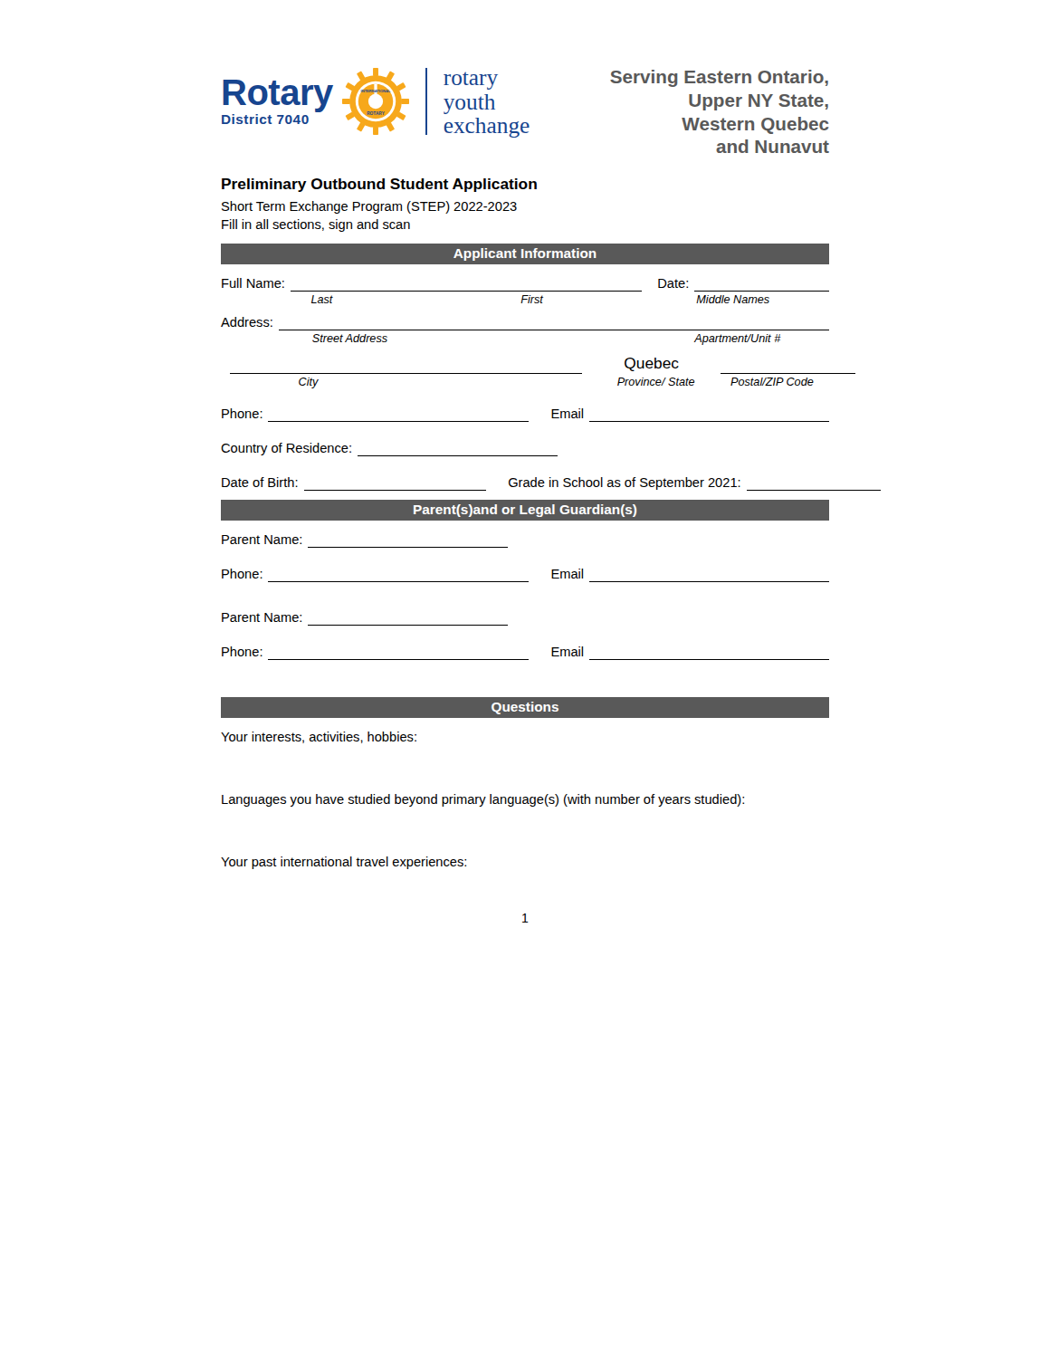Rotary
District 7040
ROTARY INTERNATIONAL
rotary
youth
exchange
Serving Eastern Ontario,
Upper NY State,
Western Quebec
and Nunavut
Preliminary Outbound Student Application
Short Term Exchange Program (STEP) 2022-2023
Fill in all sections, sign and scan
Applicant Information
Full Name: Date:
Last First Middle Names
Address:
Street Address Apartment/Unit #
Quebec
City Province/ State Postal/ZIP Code
Phone: Email
Country of Residence:
Date of Birth: Grade in School as of September 2021:
Parent(s)and or Legal Guardian(s)
Parent Name:
Phone: Email
Parent Name:
Phone: Email
Questions
Your interests, activities, hobbies:
Languages you have studied beyond primary language(s) (with number of years studied):
Your past international travel experiences:
1